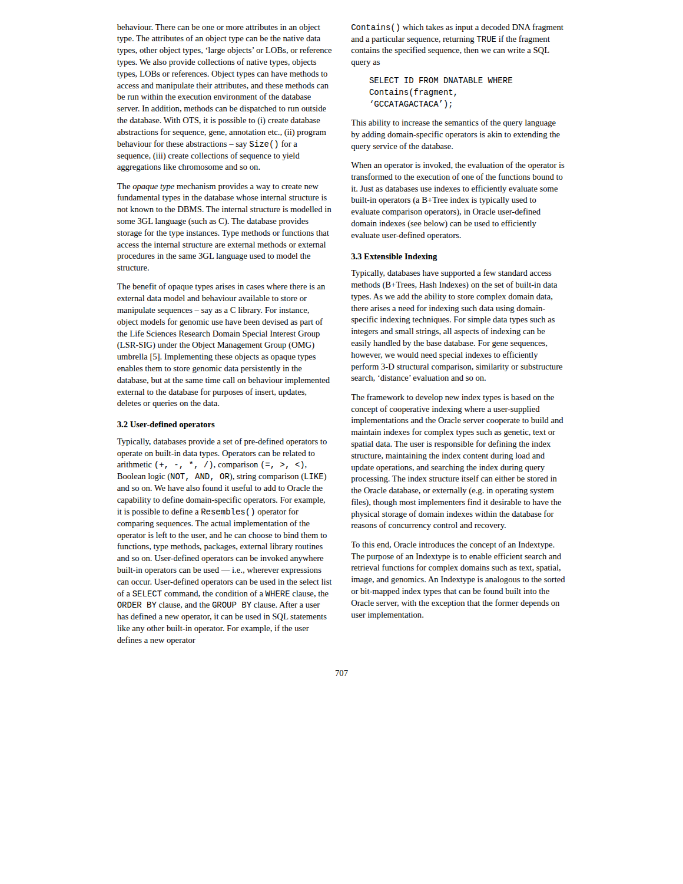behaviour. There can be one or more attributes in an object type. The attributes of an object type can be the native data types, other object types, ‘large objects’ or LOBs, or reference types. We also provide collections of native types, objects types, LOBs or references. Object types can have methods to access and manipulate their attributes, and these methods can be run within the execution environment of the database server. In addition, methods can be dispatched to run outside the database. With OTS, it is possible to (i) create database abstractions for sequence, gene, annotation etc., (ii) program behaviour for these abstractions – say Size() for a sequence, (iii) create collections of sequence to yield aggregations like chromosome and so on.
The opaque type mechanism provides a way to create new fundamental types in the database whose internal structure is not known to the DBMS. The internal structure is modelled in some 3GL language (such as C). The database provides storage for the type instances. Type methods or functions that access the internal structure are external methods or external procedures in the same 3GL language used to model the structure.
The benefit of opaque types arises in cases where there is an external data model and behaviour available to store or manipulate sequences – say as a C library. For instance, object models for genomic use have been devised as part of the Life Sciences Research Domain Special Interest Group (LSR-SIG) under the Object Management Group (OMG) umbrella [5]. Implementing these objects as opaque types enables them to store genomic data persistently in the database, but at the same time call on behaviour implemented external to the database for purposes of insert, updates, deletes or queries on the data.
3.2 User-defined operators
Typically, databases provide a set of pre-defined operators to operate on built-in data types. Operators can be related to arithmetic (+, -, *, /), comparison (=, >, <), Boolean logic (NOT, AND, OR), string comparison (LIKE) and so on. We have also found it useful to add to Oracle the capability to define domain-specific operators. For example, it is possible to define a Resembles() operator for comparing sequences. The actual implementation of the operator is left to the user, and he can choose to bind them to functions, type methods, packages, external library routines and so on. User-defined operators can be invoked anywhere built-in operators can be used — i.e., wherever expressions can occur. User-defined operators can be used in the select list of a SELECT command, the condition of a WHERE clause, the ORDER BY clause, and the GROUP BY clause. After a user has defined a new operator, it can be used in SQL statements like any other built-in operator. For example, if the user defines a new operator
Contains() which takes as input a decoded DNA fragment and a particular sequence, returning TRUE if the fragment contains the specified sequence, then we can write a SQL query as
SELECT ID FROM DNATABLE WHERE
Contains(fragment,
‘GCCATAGACTACA’);
This ability to increase the semantics of the query language by adding domain-specific operators is akin to extending the query service of the database.
When an operator is invoked, the evaluation of the operator is transformed to the execution of one of the functions bound to it. Just as databases use indexes to efficiently evaluate some built-in operators (a B+Tree index is typically used to evaluate comparison operators), in Oracle user-defined domain indexes (see below) can be used to efficiently evaluate user-defined operators.
3.3 Extensible Indexing
Typically, databases have supported a few standard access methods (B+Trees, Hash Indexes) on the set of built-in data types. As we add the ability to store complex domain data, there arises a need for indexing such data using domain-specific indexing techniques. For simple data types such as integers and small strings, all aspects of indexing can be easily handled by the base database. For gene sequences, however, we would need special indexes to efficiently perform 3-D structural comparison, similarity or substructure search, ‘distance’ evaluation and so on.
The framework to develop new index types is based on the concept of cooperative indexing where a user-supplied implementations and the Oracle server cooperate to build and maintain indexes for complex types such as genetic, text or spatial data. The user is responsible for defining the index structure, maintaining the index content during load and update operations, and searching the index during query processing. The index structure itself can either be stored in the Oracle database, or externally (e.g. in operating system files), though most implementers find it desirable to have the physical storage of domain indexes within the database for reasons of concurrency control and recovery.
To this end, Oracle introduces the concept of an Indextype. The purpose of an Indextype is to enable efficient search and retrieval functions for complex domains such as text, spatial, image, and genomics. An Indextype is analogous to the sorted or bit-mapped index types that can be found built into the Oracle server, with the exception that the former depends on user implementation.
707